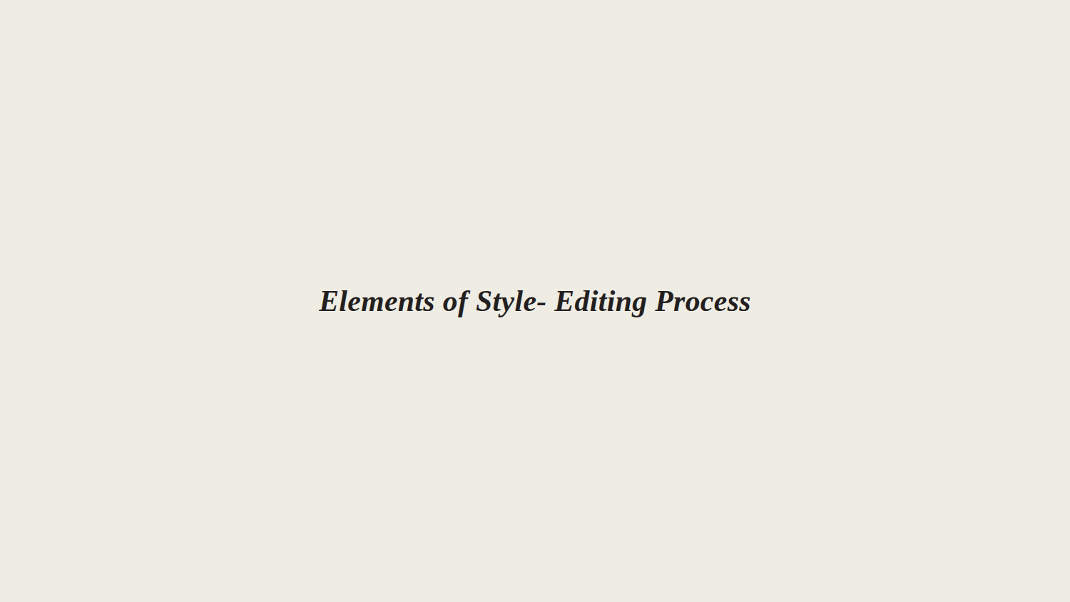Elements of Style- Editing Process